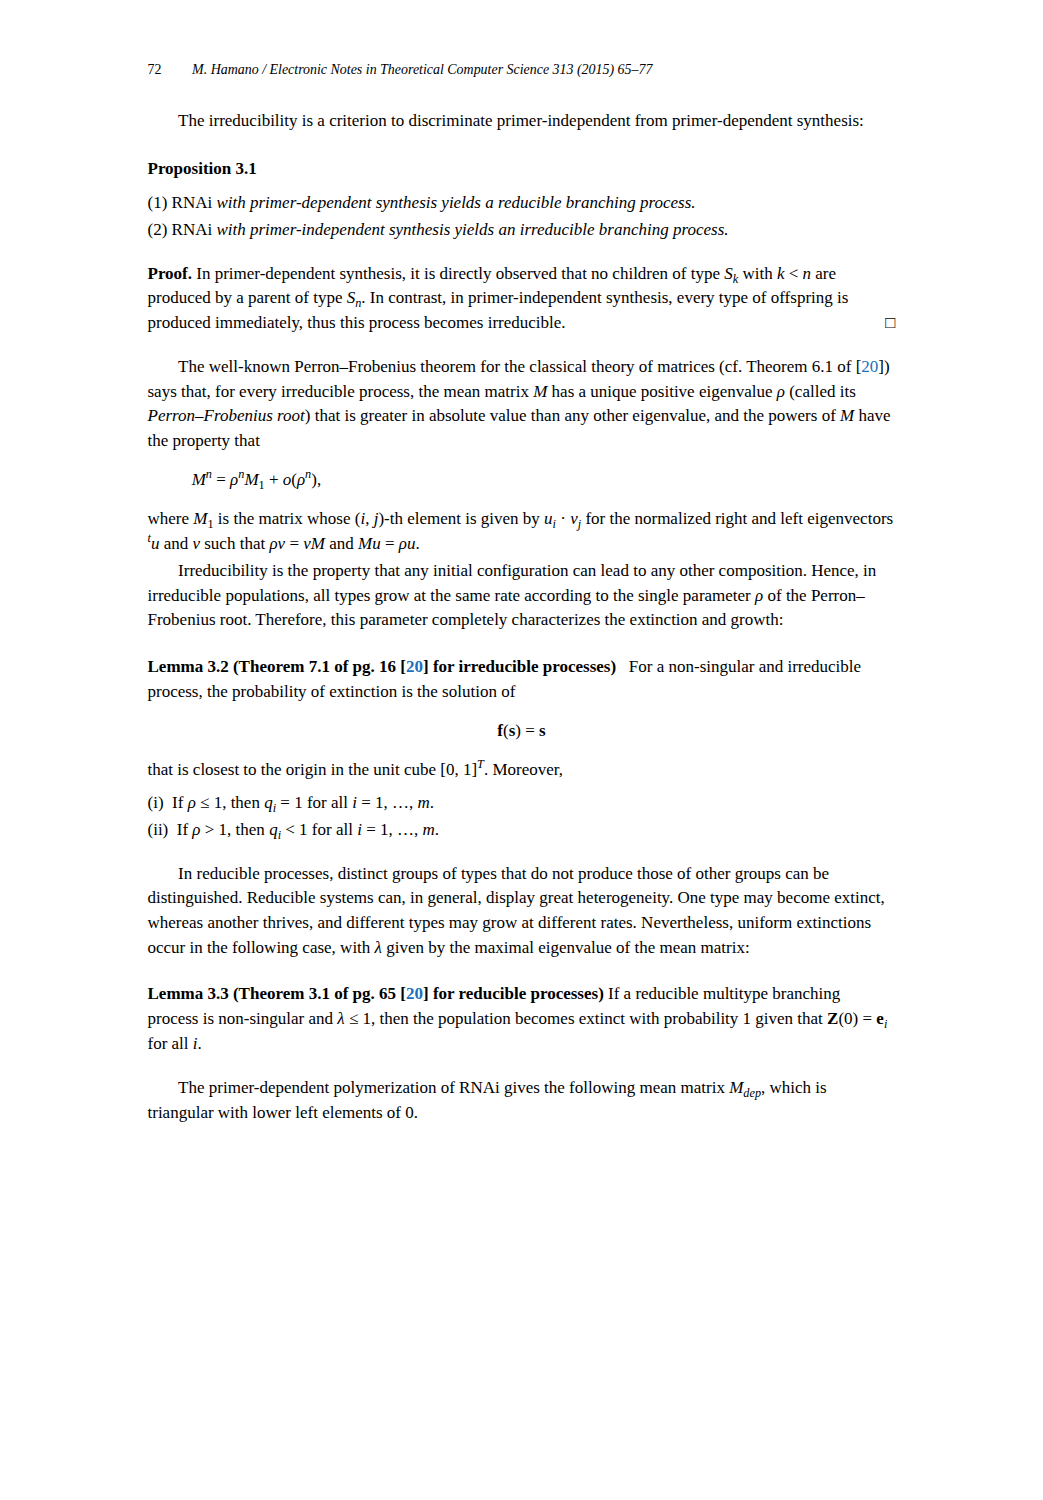72 M. Hamano / Electronic Notes in Theoretical Computer Science 313 (2015) 65–77
The irreducibility is a criterion to discriminate primer-independent from primer-dependent synthesis:
Proposition 3.1
(1) RNAi with primer-dependent synthesis yields a reducible branching process.
(2) RNAi with primer-independent synthesis yields an irreducible branching process.
Proof. In primer-dependent synthesis, it is directly observed that no children of type Sk with k < n are produced by a parent of type Sn. In contrast, in primer-independent synthesis, every type of offspring is produced immediately, thus this process becomes irreducible. □
The well-known Perron–Frobenius theorem for the classical theory of matrices (cf. Theorem 6.1 of [20]) says that, for every irreducible process, the mean matrix M has a unique positive eigenvalue ρ (called its Perron–Frobenius root) that is greater in absolute value than any other eigenvalue, and the powers of M have the property that
Mn = ρnM1 + o(ρn),
where M1 is the matrix whose (i, j)-th element is given by ui · vj for the normalized right and left eigenvectors tu and v such that ρv = vM and Mu = ρu.
Irreducibility is the property that any initial configuration can lead to any other composition. Hence, in irreducible populations, all types grow at the same rate according to the single parameter ρ of the Perron–Frobenius root. Therefore, this parameter completely characterizes the extinction and growth:
Lemma 3.2 (Theorem 7.1 of pg. 16 [20] for irreducible processes) For a non-singular and irreducible process, the probability of extinction is the solution of
f(s) = s
that is closest to the origin in the unit cube [0, 1]T. Moreover,
(i) If ρ ≤ 1, then qi = 1 for all i = 1, …, m.
(ii) If ρ > 1, then qi < 1 for all i = 1, …, m.
In reducible processes, distinct groups of types that do not produce those of other groups can be distinguished. Reducible systems can, in general, display great heterogeneity. One type may become extinct, whereas another thrives, and different types may grow at different rates. Nevertheless, uniform extinctions occur in the following case, with λ given by the maximal eigenvalue of the mean matrix:
Lemma 3.3 (Theorem 3.1 of pg. 65 [20] for reducible processes) If a reducible multitype branching process is non-singular and λ ≤ 1, then the population becomes extinct with probability 1 given that Z(0) = ei for all i.
The primer-dependent polymerization of RNAi gives the following mean matrix Mdep, which is triangular with lower left elements of 0.